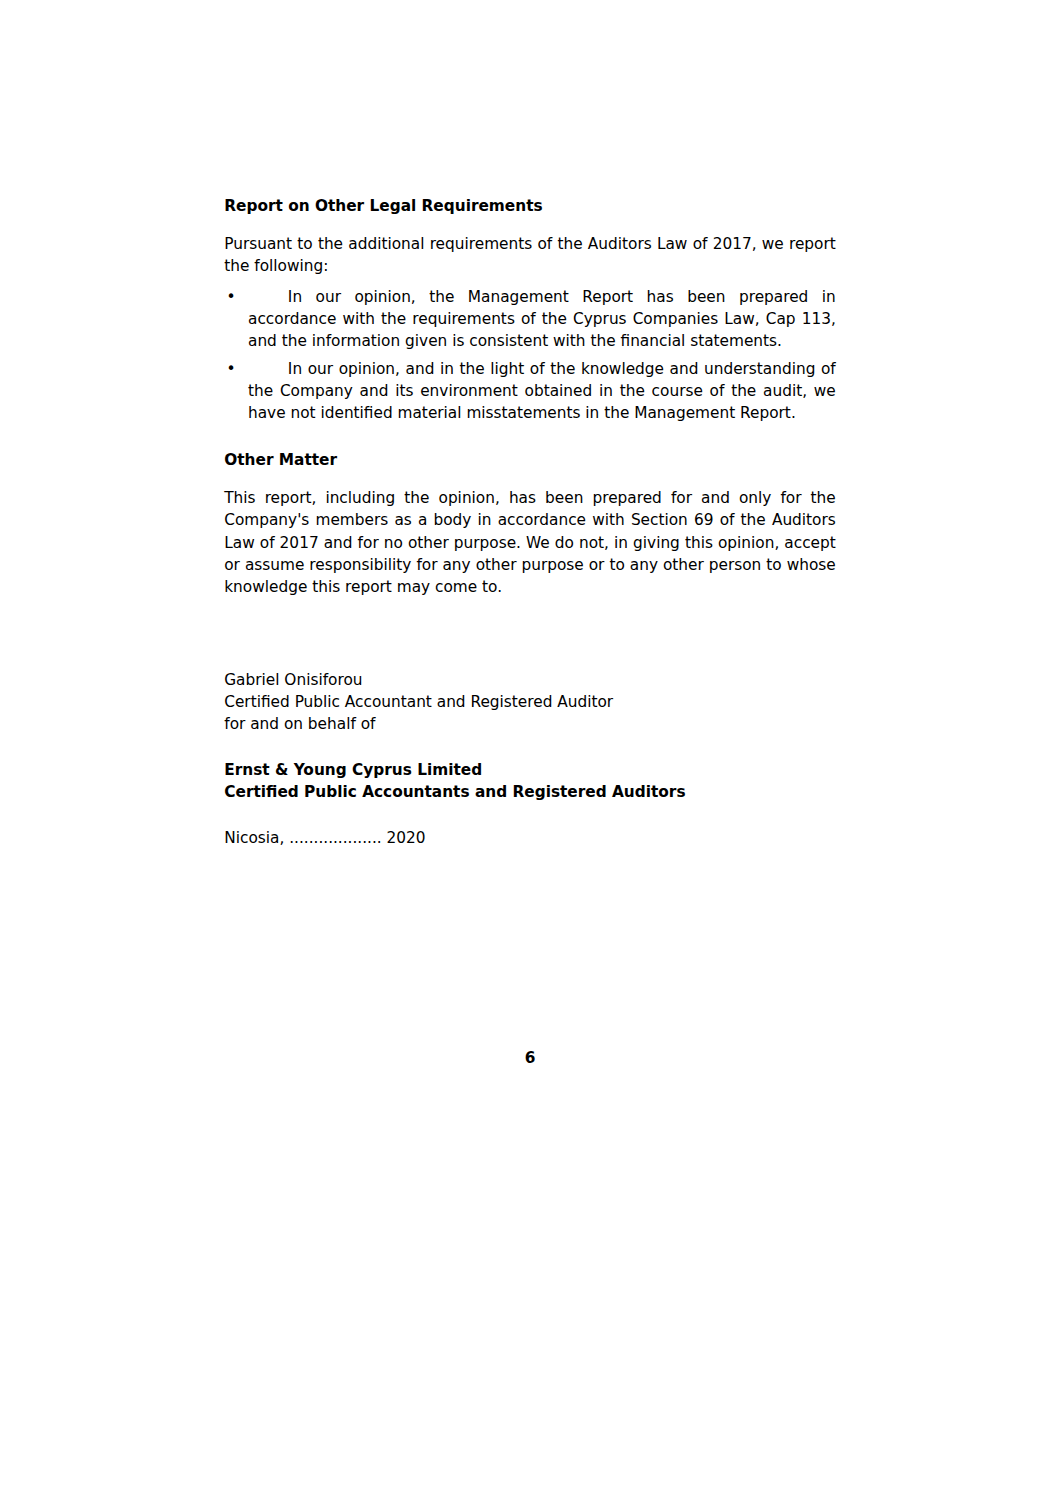Report on Other Legal Requirements
Pursuant to the additional requirements of the Auditors Law of 2017, we report the following:
In our opinion, the Management Report has been prepared in accordance with the requirements of the Cyprus Companies Law, Cap 113, and the information given is consistent with the financial statements.
In our opinion, and in the light of the knowledge and understanding of the Company and its environment obtained in the course of the audit, we have not identified material misstatements in the Management Report.
Other Matter
This report, including the opinion, has been prepared for and only for the Company's members as a body in accordance with Section 69 of the Auditors Law of 2017 and for no other purpose. We do not, in giving this opinion, accept or assume responsibility for any other purpose or to any other person to whose knowledge this report may come to.
Gabriel Onisiforou
Certified Public Accountant and Registered Auditor
for and on behalf of
Ernst & Young Cyprus Limited
Certified Public Accountants and Registered Auditors
Nicosia, ................... 2020
6